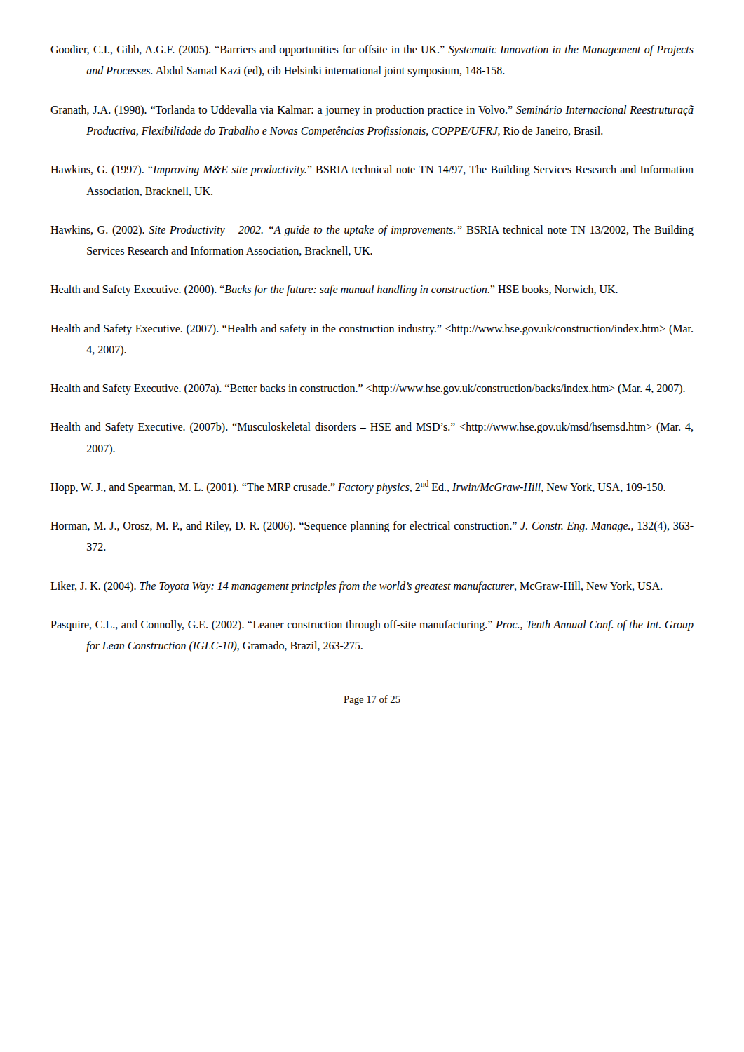Goodier, C.I., Gibb, A.G.F. (2005). “Barriers and opportunities for offsite in the UK.” Systematic Innovation in the Management of Projects and Processes. Abdul Samad Kazi (ed), cib Helsinki international joint symposium, 148-158.
Granath, J.A. (1998). “Torlanda to Uddevalla via Kalmar: a journey in production practice in Volvo.” Seminário Internacional Reestruturaçã Productiva, Flexibilidade do Trabalho e Novas Competências Profissionais, COPPE/UFRJ, Rio de Janeiro, Brasil.
Hawkins, G. (1997). “Improving M&E site productivity.” BSRIA technical note TN 14/97, The Building Services Research and Information Association, Bracknell, UK.
Hawkins, G. (2002). Site Productivity – 2002. “A guide to the uptake of improvements.” BSRIA technical note TN 13/2002, The Building Services Research and Information Association, Bracknell, UK.
Health and Safety Executive. (2000). “Backs for the future: safe manual handling in construction.” HSE books, Norwich, UK.
Health and Safety Executive. (2007). “Health and safety in the construction industry.” <http://www.hse.gov.uk/construction/index.htm> (Mar. 4, 2007).
Health and Safety Executive. (2007a). “Better backs in construction.” <http://www.hse.gov.uk/construction/backs/index.htm> (Mar. 4, 2007).
Health and Safety Executive. (2007b). “Musculoskeletal disorders – HSE and MSD’s.” <http://www.hse.gov.uk/msd/hsemsd.htm> (Mar. 4, 2007).
Hopp, W. J., and Spearman, M. L. (2001). “The MRP crusade.” Factory physics, 2nd Ed., Irwin/McGraw-Hill, New York, USA, 109-150.
Horman, M. J., Orosz, M. P., and Riley, D. R. (2006). “Sequence planning for electrical construction.” J. Constr. Eng. Manage., 132(4), 363-372.
Liker, J. K. (2004). The Toyota Way: 14 management principles from the world’s greatest manufacturer, McGraw-Hill, New York, USA.
Pasquire, C.L., and Connolly, G.E. (2002). “Leaner construction through off-site manufacturing.” Proc., Tenth Annual Conf. of the Int. Group for Lean Construction (IGLC-10), Gramado, Brazil, 263-275.
Page 17 of 25